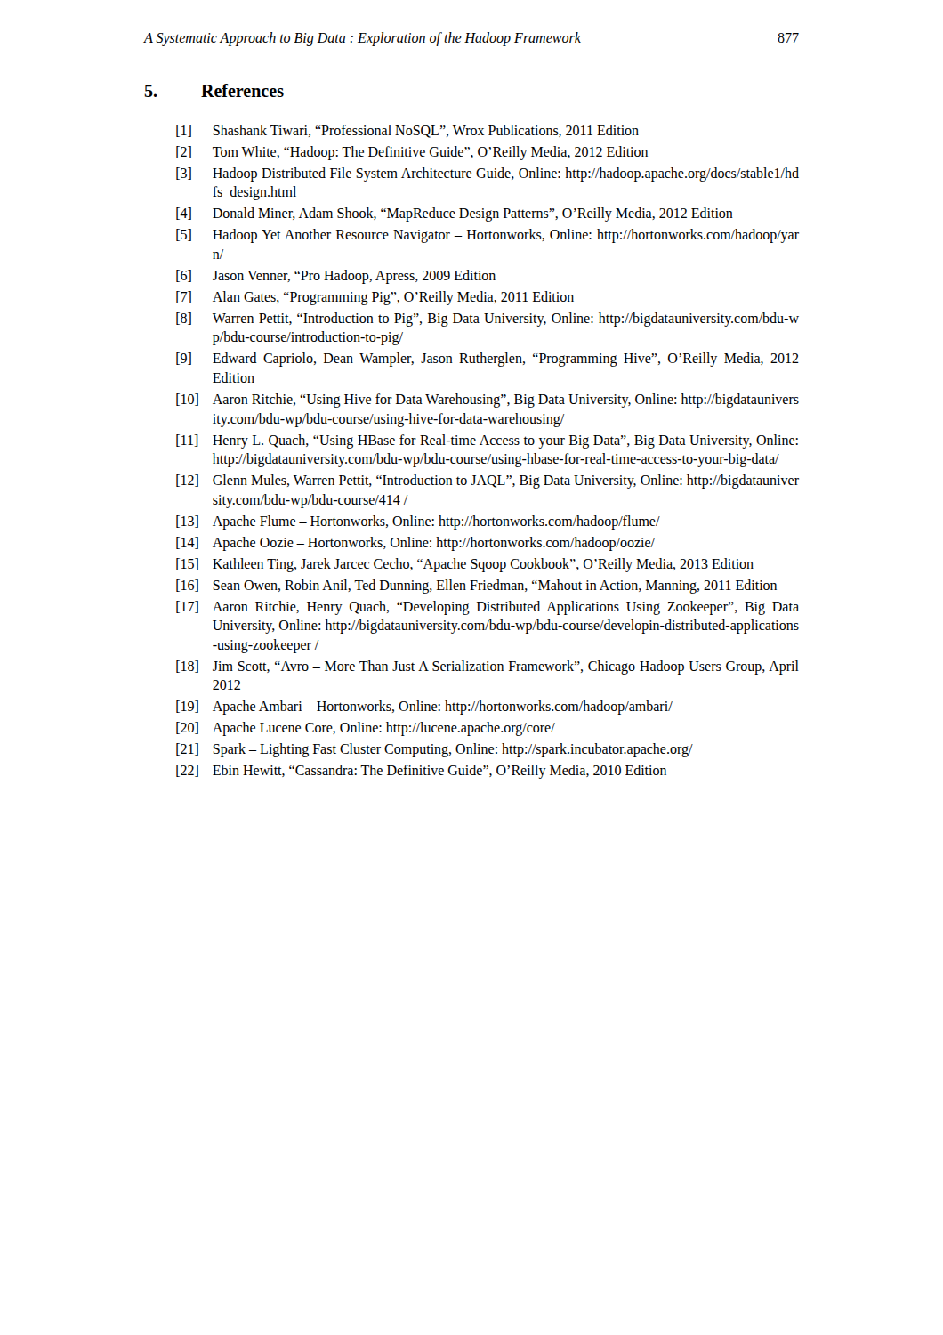A Systematic Approach to Big Data : Exploration of the Hadoop Framework 877
5. References
[1] Shashank Tiwari, “Professional NoSQL”, Wrox Publications, 2011 Edition
[2] Tom White, “Hadoop: The Definitive Guide”, O’Reilly Media, 2012 Edition
[3] Hadoop Distributed File System Architecture Guide, Online: http://hadoop.apache.org/docs/stable1/hdfs_design.html
[4] Donald Miner, Adam Shook, “MapReduce Design Patterns”, O’Reilly Media, 2012 Edition
[5] Hadoop Yet Another Resource Navigator – Hortonworks, Online: http://hortonworks.com/hadoop/yarn/
[6] Jason Venner, “Pro Hadoop, Apress, 2009 Edition
[7] Alan Gates, “Programming Pig”, O’Reilly Media, 2011 Edition
[8] Warren Pettit, “Introduction to Pig”, Big Data University, Online: http://bigdatauniversity.com/bdu-wp/bdu-course/introduction-to-pig/
[9] Edward Capriolo, Dean Wampler, Jason Rutherglen, “Programming Hive”, O’Reilly Media, 2012 Edition
[10] Aaron Ritchie, “Using Hive for Data Warehousing”, Big Data University, Online: http://bigdatauniversity.com/bdu-wp/bdu-course/using-hive-for-data-warehousing/
[11] Henry L. Quach, “Using HBase for Real-time Access to your Big Data”, Big Data University, Online: http://bigdatauniversity.com/bdu-wp/bdu-course/using-hbase-for-real-time-access-to-your-big-data/
[12] Glenn Mules, Warren Pettit, “Introduction to JAQL”, Big Data University, Online: http://bigdatauniversity.com/bdu-wp/bdu-course/414 /
[13] Apache Flume – Hortonworks, Online: http://hortonworks.com/hadoop/flume/
[14] Apache Oozie – Hortonworks, Online: http://hortonworks.com/hadoop/oozie/
[15] Kathleen Ting, Jarek Jarcec Cecho, “Apache Sqoop Cookbook”, O’Reilly Media, 2013 Edition
[16] Sean Owen, Robin Anil, Ted Dunning, Ellen Friedman, “Mahout in Action, Manning, 2011 Edition
[17] Aaron Ritchie, Henry Quach, “Developing Distributed Applications Using Zookeeper”, Big Data University, Online: http://bigdatauniversity.com/bdu-wp/bdu-course/developin-distributed-applications-using-zookeeper /
[18] Jim Scott, “Avro – More Than Just A Serialization Framework”, Chicago Hadoop Users Group, April 2012
[19] Apache Ambari – Hortonworks, Online: http://hortonworks.com/hadoop/ambari/
[20] Apache Lucene Core, Online: http://lucene.apache.org/core/
[21] Spark – Lighting Fast Cluster Computing, Online: http://spark.incubator.apache.org/
[22] Ebin Hewitt, “Cassandra: The Definitive Guide”, O’Reilly Media, 2010 Edition